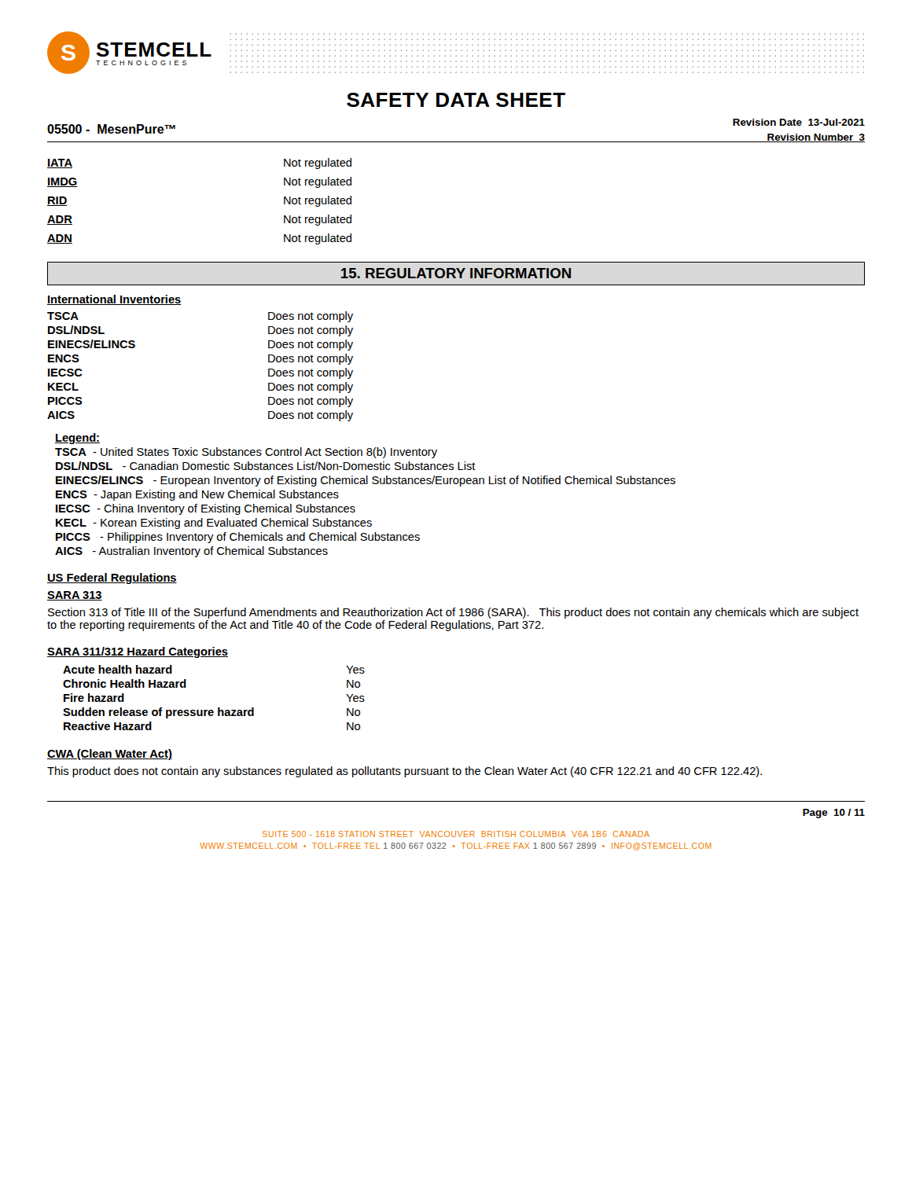S
STEMCELL
TECHNOLOGIES
SAFETY DATA SHEET
Revision Date 13-Jul-2021
Revision Number 3
05500 - MesenPure™
| IATA | Not regulated |
| IMDG | Not regulated |
| RID | Not regulated |
| ADR | Not regulated |
| ADN | Not regulated |
15. REGULATORY INFORMATION
International Inventories
| TSCA | Does not comply |
| DSL/NDSL | Does not comply |
| EINECS/ELINCS | Does not comply |
| ENCS | Does not comply |
| IECSC | Does not comply |
| KECL | Does not comply |
| PICCS | Does not comply |
| AICS | Does not comply |
Legend:
TSCA - United States Toxic Substances Control Act Section 8(b) Inventory
DSL/NDSL - Canadian Domestic Substances List/Non-Domestic Substances List
EINECS/ELINCS - European Inventory of Existing Chemical Substances/European List of Notified Chemical Substances
ENCS - Japan Existing and New Chemical Substances
IECSC - China Inventory of Existing Chemical Substances
KECL - Korean Existing and Evaluated Chemical Substances
PICCS - Philippines Inventory of Chemicals and Chemical Substances
AICS - Australian Inventory of Chemical Substances
US Federal Regulations
SARA 313
Section 313 of Title III of the Superfund Amendments and Reauthorization Act of 1986 (SARA). This product does not contain any chemicals which are subject to the reporting requirements of the Act and Title 40 of the Code of Federal Regulations, Part 372.
SARA 311/312 Hazard Categories
| Acute health hazard | Yes |
| Chronic Health Hazard | No |
| Fire hazard | Yes |
| Sudden release of pressure hazard | No |
| Reactive Hazard | No |
CWA (Clean Water Act)
This product does not contain any substances regulated as pollutants pursuant to the Clean Water Act (40 CFR 122.21 and 40 CFR 122.42).
Page 10 / 11
SUITE 500 - 1618 STATION STREET VANCOUVER BRITISH COLUMBIA V6A 1B6 CANADA
WWW.STEMCELL.COM • TOLL-FREE TEL 1 800 667 0322 • TOLL-FREE FAX 1 800 567 2899 • INFO@STEMCELL.COM